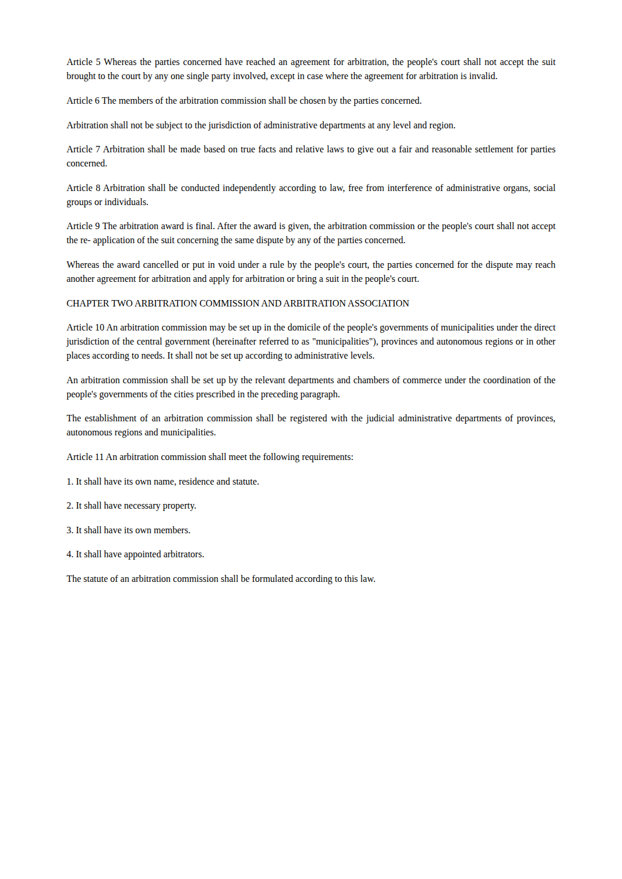Article 5 Whereas the parties concerned have reached an agreement for arbitration, the people's court shall not accept the suit brought to the court by any one single party involved, except in case where the agreement for arbitration is invalid.
Article 6 The members of the arbitration commission shall be chosen by the parties concerned.
Arbitration shall not be subject to the jurisdiction of administrative departments at any level and region.
Article 7 Arbitration shall be made based on true facts and relative laws to give out a fair and reasonable settlement for parties concerned.
Article 8 Arbitration shall be conducted independently according to law, free from interference of administrative organs, social groups or individuals.
Article 9 The arbitration award is final. After the award is given, the arbitration commission or the people's court shall not accept the re- application of the suit concerning the same dispute by any of the parties concerned.
Whereas the award cancelled or put in void under a rule by the people's court, the parties concerned for the dispute may reach another agreement for arbitration and apply for arbitration or bring a suit in the people's court.
CHAPTER TWO ARBITRATION COMMISSION AND ARBITRATION ASSOCIATION
Article 10 An arbitration commission may be set up in the domicile of the people's governments of municipalities under the direct jurisdiction of the central government (hereinafter referred to as "municipalities"), provinces and autonomous regions or in other places according to needs. It shall not be set up according to administrative levels.
An arbitration commission shall be set up by the relevant departments and chambers of commerce under the coordination of the people's governments of the cities prescribed in the preceding paragraph.
The establishment of an arbitration commission shall be registered with the judicial administrative departments of provinces, autonomous regions and municipalities.
Article 11 An arbitration commission shall meet the following requirements:
1. It shall have its own name, residence and statute.
2. It shall have necessary property.
3. It shall have its own members.
4. It shall have appointed arbitrators.
The statute of an arbitration commission shall be formulated according to this law.